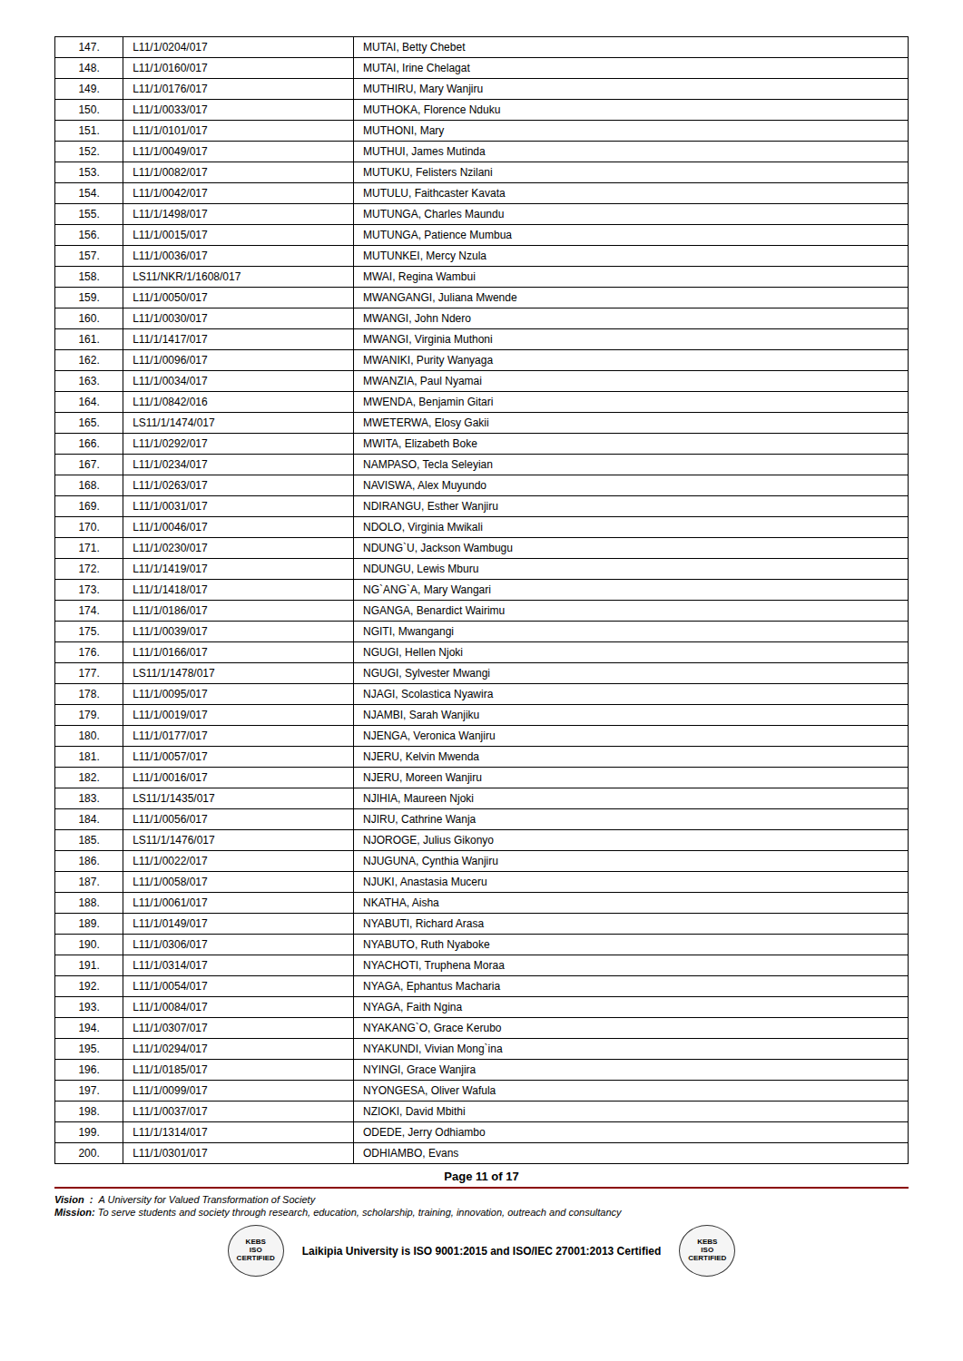| 147. | L11/1/0204/017 | MUTAI, Betty Chebet |
| 148. | L11/1/0160/017 | MUTAI, Irine Chelagat |
| 149. | L11/1/0176/017 | MUTHIRU, Mary Wanjiru |
| 150. | L11/1/0033/017 | MUTHOKA, Florence Nduku |
| 151. | L11/1/0101/017 | MUTHONI, Mary |
| 152. | L11/1/0049/017 | MUTHUI, James Mutinda |
| 153. | L11/1/0082/017 | MUTUKU, Felisters Nzilani |
| 154. | L11/1/0042/017 | MUTULU, Faithcaster Kavata |
| 155. | L11/1/1498/017 | MUTUNGA, Charles Maundu |
| 156. | L11/1/0015/017 | MUTUNGA, Patience Mumbua |
| 157. | L11/1/0036/017 | MUTUNKEI, Mercy Nzula |
| 158. | LS11/NKR/1/1608/017 | MWAI, Regina Wambui |
| 159. | L11/1/0050/017 | MWANGANGI, Juliana Mwende |
| 160. | L11/1/0030/017 | MWANGI, John Ndero |
| 161. | L11/1/1417/017 | MWANGI, Virginia Muthoni |
| 162. | L11/1/0096/017 | MWANIKI, Purity Wanyaga |
| 163. | L11/1/0034/017 | MWANZIA, Paul Nyamai |
| 164. | L11/1/0842/016 | MWENDA, Benjamin Gitari |
| 165. | LS11/1/1474/017 | MWETERWA, Elosy Gakii |
| 166. | L11/1/0292/017 | MWITA, Elizabeth Boke |
| 167. | L11/1/0234/017 | NAMPASO, Tecla Seleyian |
| 168. | L11/1/0263/017 | NAVISWA, Alex Muyundo |
| 169. | L11/1/0031/017 | NDIRANGU, Esther Wanjiru |
| 170. | L11/1/0046/017 | NDOLO, Virginia Mwikali |
| 171. | L11/1/0230/017 | NDUNG`U, Jackson Wambugu |
| 172. | L11/1/1419/017 | NDUNGU, Lewis Mburu |
| 173. | L11/1/1418/017 | NG`ANG`A, Mary Wangari |
| 174. | L11/1/0186/017 | NGANGA, Benardict Wairimu |
| 175. | L11/1/0039/017 | NGITI, Mwangangi |
| 176. | L11/1/0166/017 | NGUGI, Hellen Njoki |
| 177. | LS11/1/1478/017 | NGUGI, Sylvester Mwangi |
| 178. | L11/1/0095/017 | NJAGI, Scolastica Nyawira |
| 179. | L11/1/0019/017 | NJAMBI, Sarah Wanjiku |
| 180. | L11/1/0177/017 | NJENGA, Veronica Wanjiru |
| 181. | L11/1/0057/017 | NJERU, Kelvin Mwenda |
| 182. | L11/1/0016/017 | NJERU, Moreen Wanjiru |
| 183. | LS11/1/1435/017 | NJIHIA, Maureen Njoki |
| 184. | L11/1/0056/017 | NJIRU, Cathrine Wanja |
| 185. | LS11/1/1476/017 | NJOROGE, Julius Gikonyo |
| 186. | L11/1/0022/017 | NJUGUNA, Cynthia Wanjiru |
| 187. | L11/1/0058/017 | NJUKI, Anastasia Muceru |
| 188. | L11/1/0061/017 | NKATHA, Aisha |
| 189. | L11/1/0149/017 | NYABUTI, Richard Arasa |
| 190. | L11/1/0306/017 | NYABUTO, Ruth Nyaboke |
| 191. | L11/1/0314/017 | NYACHOTI, Truphena Moraa |
| 192. | L11/1/0054/017 | NYAGA, Ephantus Macharia |
| 193. | L11/1/0084/017 | NYAGA, Faith Ngina |
| 194. | L11/1/0307/017 | NYAKANG`O, Grace Kerubo |
| 195. | L11/1/0294/017 | NYAKUNDI, Vivian Mong`ina |
| 196. | L11/1/0185/017 | NYINGI, Grace Wanjira |
| 197. | L11/1/0099/017 | NYONGESA, Oliver Wafula |
| 198. | L11/1/0037/017 | NZIOKI, David Mbithi |
| 199. | L11/1/1314/017 | ODEDE, Jerry Odhiambo |
| 200. | L11/1/0301/017 | ODHIAMBO, Evans |
Page 11 of 17
Vision : A University for Valued Transformation of Society
Mission: To serve students and society through research, education, scholarship, training, innovation, outreach and consultancy
KEBS
ISO
CERTIFIED
Laikipia University is ISO 9001:2015 and ISO/IEC 27001:2013 Certified
KEBS
ISO
CERTIFIED